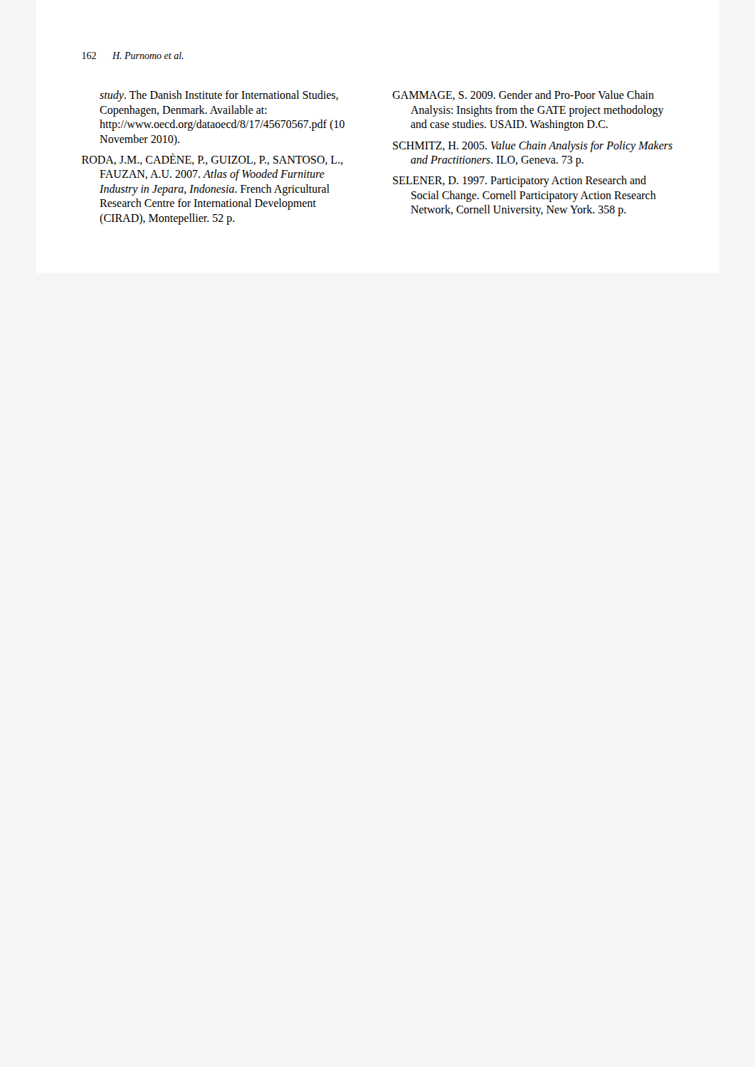162 H. Purnomo et al.
study. The Danish Institute for International Studies, Copenhagen, Denmark. Available at: http://www.oecd.org/dataoecd/8/17/45670567.pdf (10 November 2010).
RODA, J.M., CADÈNE, P., GUIZOL, P., SANTOSO, L., FAUZAN, A.U. 2007. Atlas of Wooded Furniture Industry in Jepara, Indonesia. French Agricultural Research Centre for International Development (CIRAD), Montepellier. 52 p.
GAMMAGE, S. 2009. Gender and Pro-Poor Value Chain Analysis: Insights from the GATE project methodology and case studies. USAID. Washington D.C.
SCHMITZ, H. 2005. Value Chain Analysis for Policy Makers and Practitioners. ILO, Geneva. 73 p.
SELENER, D. 1997. Participatory Action Research and Social Change. Cornell Participatory Action Research Network, Cornell University, New York. 358 p.